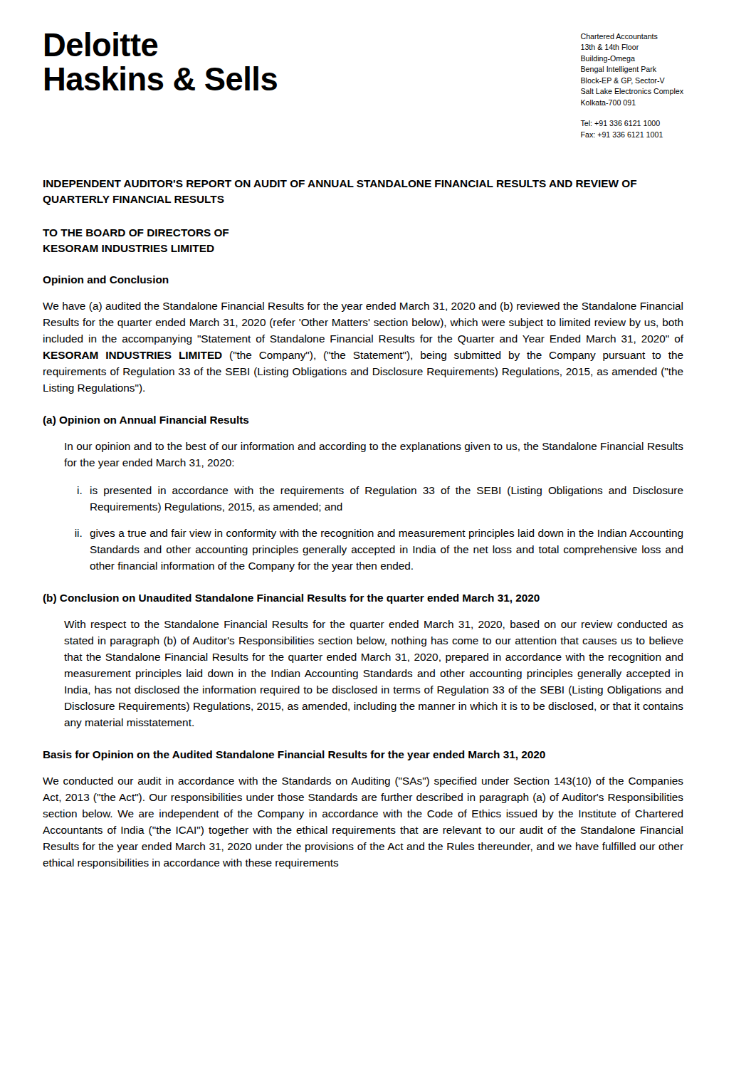Deloitte
Haskins & Sells
Chartered Accountants
13th & 14th Floor
Building-Omega
Bengal Intelligent Park
Block-EP & GP, Sector-V
Salt Lake Electronics Complex
Kolkata-700 091
Tel: +91 336 6121 1000
Fax: +91 336 6121 1001
INDEPENDENT AUDITOR'S REPORT ON AUDIT OF ANNUAL STANDALONE FINANCIAL RESULTS AND REVIEW OF QUARTERLY FINANCIAL RESULTS
TO THE BOARD OF DIRECTORS OF
KESORAM INDUSTRIES LIMITED
Opinion and Conclusion
We have (a) audited the Standalone Financial Results for the year ended March 31, 2020 and (b) reviewed the Standalone Financial Results for the quarter ended March 31, 2020 (refer 'Other Matters' section below), which were subject to limited review by us, both included in the accompanying "Statement of Standalone Financial Results for the Quarter and Year Ended March 31, 2020" of KESORAM INDUSTRIES LIMITED ("the Company"), ("the Statement"), being submitted by the Company pursuant to the requirements of Regulation 33 of the SEBI (Listing Obligations and Disclosure Requirements) Regulations, 2015, as amended ("the Listing Regulations").
(a) Opinion on Annual Financial Results
In our opinion and to the best of our information and according to the explanations given to us, the Standalone Financial Results for the year ended March 31, 2020:
is presented in accordance with the requirements of Regulation 33 of the SEBI (Listing Obligations and Disclosure Requirements) Regulations, 2015, as amended; and
gives a true and fair view in conformity with the recognition and measurement principles laid down in the Indian Accounting Standards and other accounting principles generally accepted in India of the net loss and total comprehensive loss and other financial information of the Company for the year then ended.
(b) Conclusion on Unaudited Standalone Financial Results for the quarter ended March 31, 2020
With respect to the Standalone Financial Results for the quarter ended March 31, 2020, based on our review conducted as stated in paragraph (b) of Auditor's Responsibilities section below, nothing has come to our attention that causes us to believe that the Standalone Financial Results for the quarter ended March 31, 2020, prepared in accordance with the recognition and measurement principles laid down in the Indian Accounting Standards and other accounting principles generally accepted in India, has not disclosed the information required to be disclosed in terms of Regulation 33 of the SEBI (Listing Obligations and Disclosure Requirements) Regulations, 2015, as amended, including the manner in which it is to be disclosed, or that it contains any material misstatement.
Basis for Opinion on the Audited Standalone Financial Results for the year ended March 31, 2020
We conducted our audit in accordance with the Standards on Auditing ("SAs") specified under Section 143(10) of the Companies Act, 2013 ("the Act"). Our responsibilities under those Standards are further described in paragraph (a) of Auditor's Responsibilities section below. We are independent of the Company in accordance with the Code of Ethics issued by the Institute of Chartered Accountants of India ("the ICAI") together with the ethical requirements that are relevant to our audit of the Standalone Financial Results for the year ended March 31, 2020 under the provisions of the Act and the Rules thereunder, and we have fulfilled our other ethical responsibilities in accordance with these requirements